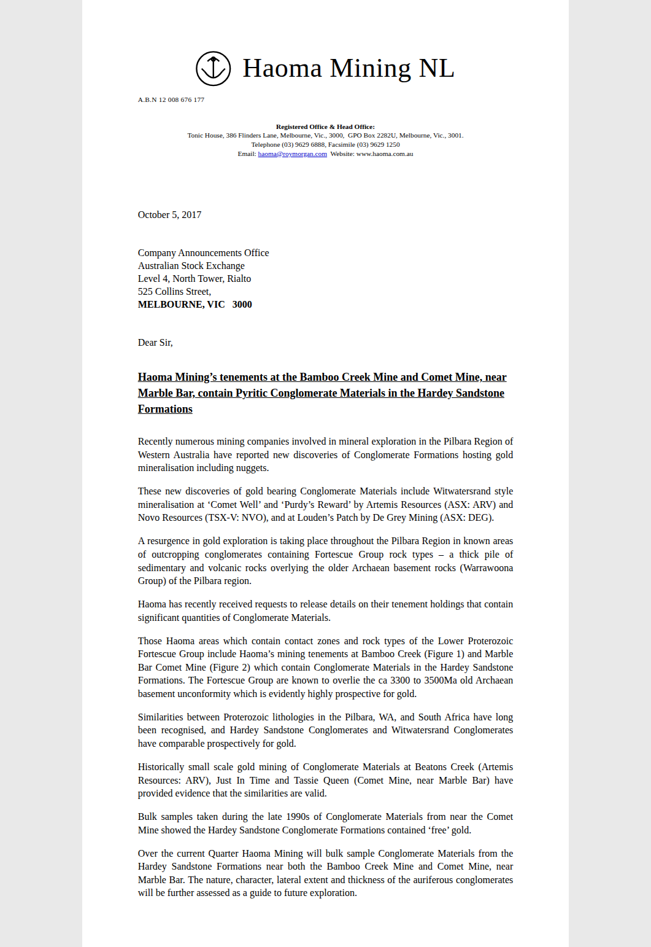Haoma Mining NL
A.B.N 12 008 676 177
Registered Office & Head Office:
Tonic House, 386 Flinders Lane, Melbourne, Vic., 3000, GPO Box 2282U, Melbourne, Vic., 3001.
Telephone (03) 9629 6888, Facsimile (03) 9629 1250
Email: haoma@roymorgan.com Website: www.haoma.com.au
October 5, 2017
Company Announcements Office
Australian Stock Exchange
Level 4, North Tower, Rialto
525 Collins Street,
MELBOURNE, VIC 3000
Dear Sir,
Haoma Mining’s tenements at the Bamboo Creek Mine and Comet Mine, near Marble Bar, contain Pyritic Conglomerate Materials in the Hardey Sandstone Formations
Recently numerous mining companies involved in mineral exploration in the Pilbara Region of Western Australia have reported new discoveries of Conglomerate Formations hosting gold mineralisation including nuggets.
These new discoveries of gold bearing Conglomerate Materials include Witwatersrand style mineralisation at ‘Comet Well’ and ‘Purdy’s Reward’ by Artemis Resources (ASX: ARV) and Novo Resources (TSX-V: NVO), and at Louden’s Patch by De Grey Mining (ASX: DEG).
A resurgence in gold exploration is taking place throughout the Pilbara Region in known areas of outcropping conglomerates containing Fortescue Group rock types – a thick pile of sedimentary and volcanic rocks overlying the older Archaean basement rocks (Warrawoona Group) of the Pilbara region.
Haoma has recently received requests to release details on their tenement holdings that contain significant quantities of Conglomerate Materials.
Those Haoma areas which contain contact zones and rock types of the Lower Proterozoic Fortescue Group include Haoma’s mining tenements at Bamboo Creek (Figure 1) and Marble Bar Comet Mine (Figure 2) which contain Conglomerate Materials in the Hardey Sandstone Formations. The Fortescue Group are known to overlie the ca 3300 to 3500Ma old Archaean basement unconformity which is evidently highly prospective for gold.
Similarities between Proterozoic lithologies in the Pilbara, WA, and South Africa have long been recognised, and Hardey Sandstone Conglomerates and Witwatersrand Conglomerates have comparable prospectively for gold.
Historically small scale gold mining of Conglomerate Materials at Beatons Creek (Artemis Resources: ARV), Just In Time and Tassie Queen (Comet Mine, near Marble Bar) have provided evidence that the similarities are valid.
Bulk samples taken during the late 1990s of Conglomerate Materials from near the Comet Mine showed the Hardey Sandstone Conglomerate Formations contained ‘free’ gold.
Over the current Quarter Haoma Mining will bulk sample Conglomerate Materials from the Hardey Sandstone Formations near both the Bamboo Creek Mine and Comet Mine, near Marble Bar. The nature, character, lateral extent and thickness of the auriferous conglomerates will be further assessed as a guide to future exploration.